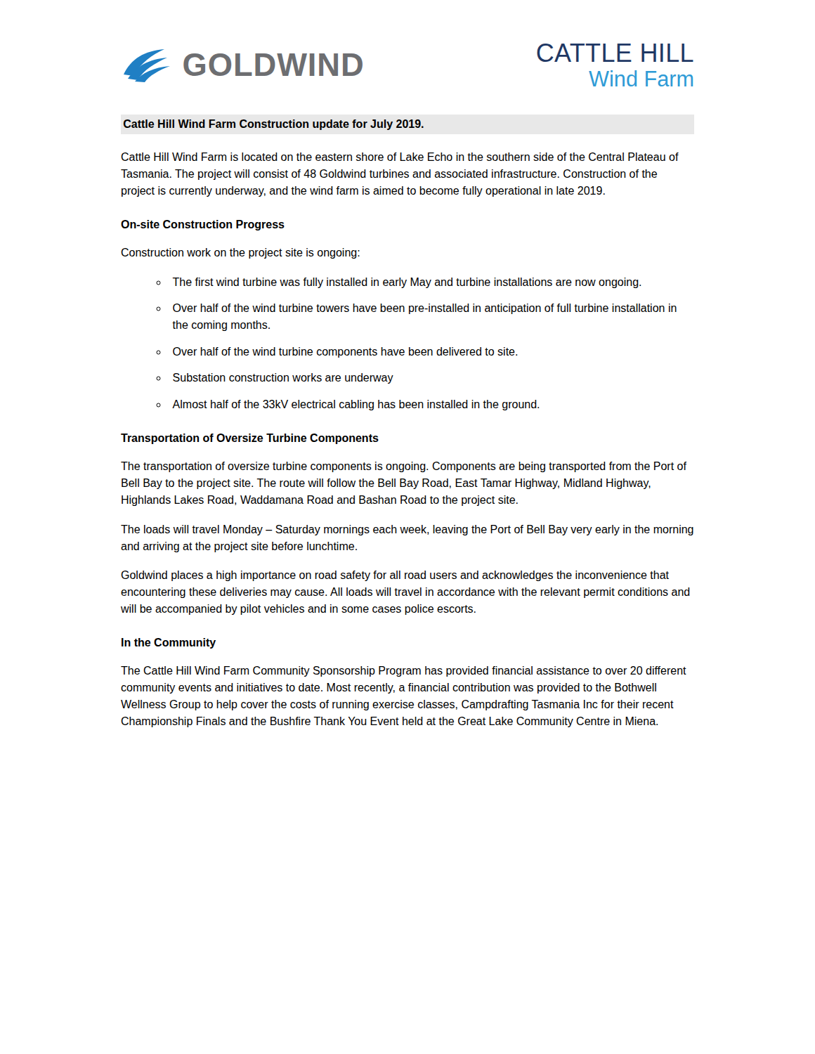GOLDWIND
CATTLE HILL Wind Farm
Cattle Hill Wind Farm Construction update for July 2019.
Cattle Hill Wind Farm is located on the eastern shore of Lake Echo in the southern side of the Central Plateau of Tasmania. The project will consist of 48 Goldwind turbines and associated infrastructure. Construction of the project is currently underway, and the wind farm is aimed to become fully operational in late 2019.
On-site Construction Progress
Construction work on the project site is ongoing:
The first wind turbine was fully installed in early May and turbine installations are now ongoing.
Over half of the wind turbine towers have been pre-installed in anticipation of full turbine installation in the coming months.
Over half of the wind turbine components have been delivered to site.
Substation construction works are underway
Almost half of the 33kV electrical cabling has been installed in the ground.
Transportation of Oversize Turbine Components
The transportation of oversize turbine components is ongoing. Components are being transported from the Port of Bell Bay to the project site. The route will follow the Bell Bay Road, East Tamar Highway, Midland Highway, Highlands Lakes Road, Waddamana Road and Bashan Road to the project site.
The loads will travel Monday – Saturday mornings each week, leaving the Port of Bell Bay very early in the morning and arriving at the project site before lunchtime.
Goldwind places a high importance on road safety for all road users and acknowledges the inconvenience that encountering these deliveries may cause. All loads will travel in accordance with the relevant permit conditions and will be accompanied by pilot vehicles and in some cases police escorts.
In the Community
The Cattle Hill Wind Farm Community Sponsorship Program has provided financial assistance to over 20 different community events and initiatives to date. Most recently, a financial contribution was provided to the Bothwell Wellness Group to help cover the costs of running exercise classes, Campdrafting Tasmania Inc for their recent Championship Finals and the Bushfire Thank You Event held at the Great Lake Community Centre in Miena.